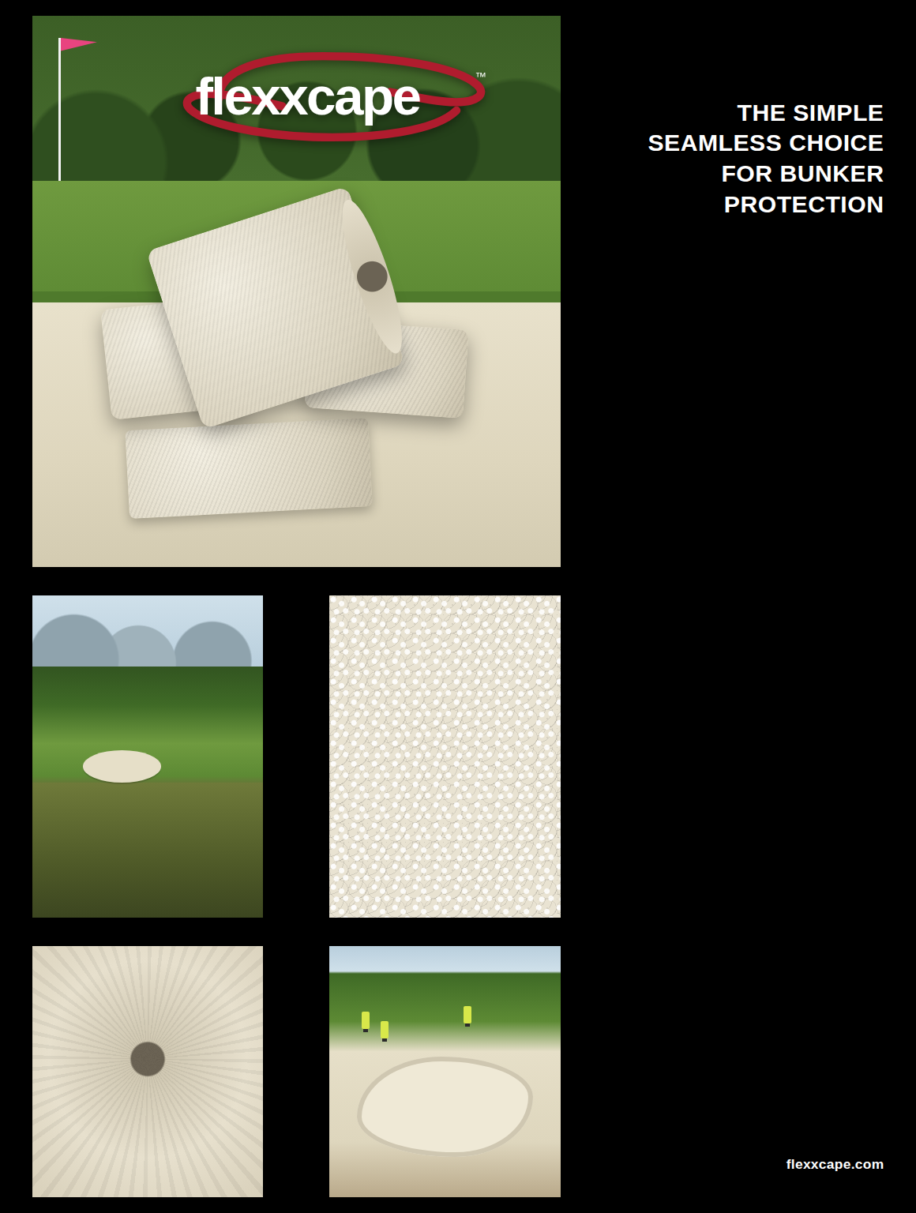flexxcape trademark logo flexxcape ™
The simple seamless choice for bunker protection
flexxcape.com